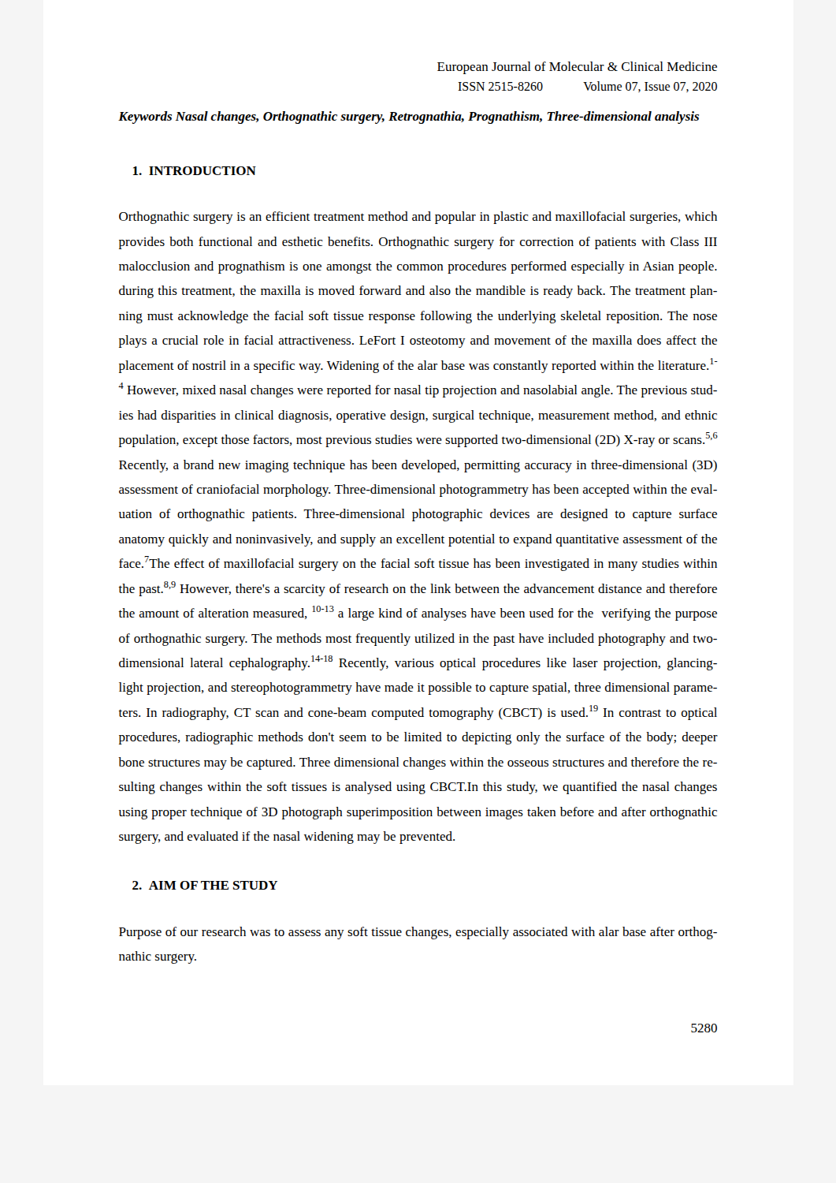European Journal of Molecular & Clinical Medicine
ISSN 2515-8260 Volume 07, Issue 07, 2020
Keywords Nasal changes, Orthognathic surgery, Retrognathia, Prognathism, Three-dimensional analysis
1. INTRODUCTION
Orthognathic surgery is an efficient treatment method and popular in plastic and maxillofacial surgeries, which provides both functional and esthetic benefits. Orthognathic surgery for correction of patients with Class III malocclusion and prognathism is one amongst the common procedures performed especially in Asian people. during this treatment, the maxilla is moved forward and also the mandible is ready back. The treatment planning must acknowledge the facial soft tissue response following the underlying skeletal reposition. The nose plays a crucial role in facial attractiveness. LeFort I osteotomy and movement of the maxilla does affect the placement of nostril in a specific way. Widening of the alar base was constantly reported within the literature.1-4 However, mixed nasal changes were reported for nasal tip projection and nasolabial angle. The previous studies had disparities in clinical diagnosis, operative design, surgical technique, measurement method, and ethnic population, except those factors, most previous studies were supported two-dimensional (2D) X-ray or scans.5,6 Recently, a brand new imaging technique has been developed, permitting accuracy in three-dimensional (3D) assessment of craniofacial morphology. Three-dimensional photogrammetry has been accepted within the evaluation of orthognathic patients. Three-dimensional photographic devices are designed to capture surface anatomy quickly and noninvasively, and supply an excellent potential to expand quantitative assessment of the face.7The effect of maxillofacial surgery on the facial soft tissue has been investigated in many studies within the past.8,9 However, there's a scarcity of research on the link between the advancement distance and therefore the amount of alteration measured, 10-13 a large kind of analyses have been used for the verifying the purpose of orthognathic surgery. The methods most frequently utilized in the past have included photography and two-dimensional lateral cephalography.14-18 Recently, various optical procedures like laser projection, glancing-light projection, and stereophotogrammetry have made it possible to capture spatial, three dimensional parameters. In radiography, CT scan and cone-beam computed tomography (CBCT) is used.19 In contrast to optical procedures, radiographic methods don't seem to be limited to depicting only the surface of the body; deeper bone structures may be captured. Three dimensional changes within the osseous structures and therefore the resulting changes within the soft tissues is analysed using CBCT.In this study, we quantified the nasal changes using proper technique of 3D photograph superimposition between images taken before and after orthognathic surgery, and evaluated if the nasal widening may be prevented.
2. AIM OF THE STUDY
Purpose of our research was to assess any soft tissue changes, especially associated with alar base after orthognathic surgery.
5280